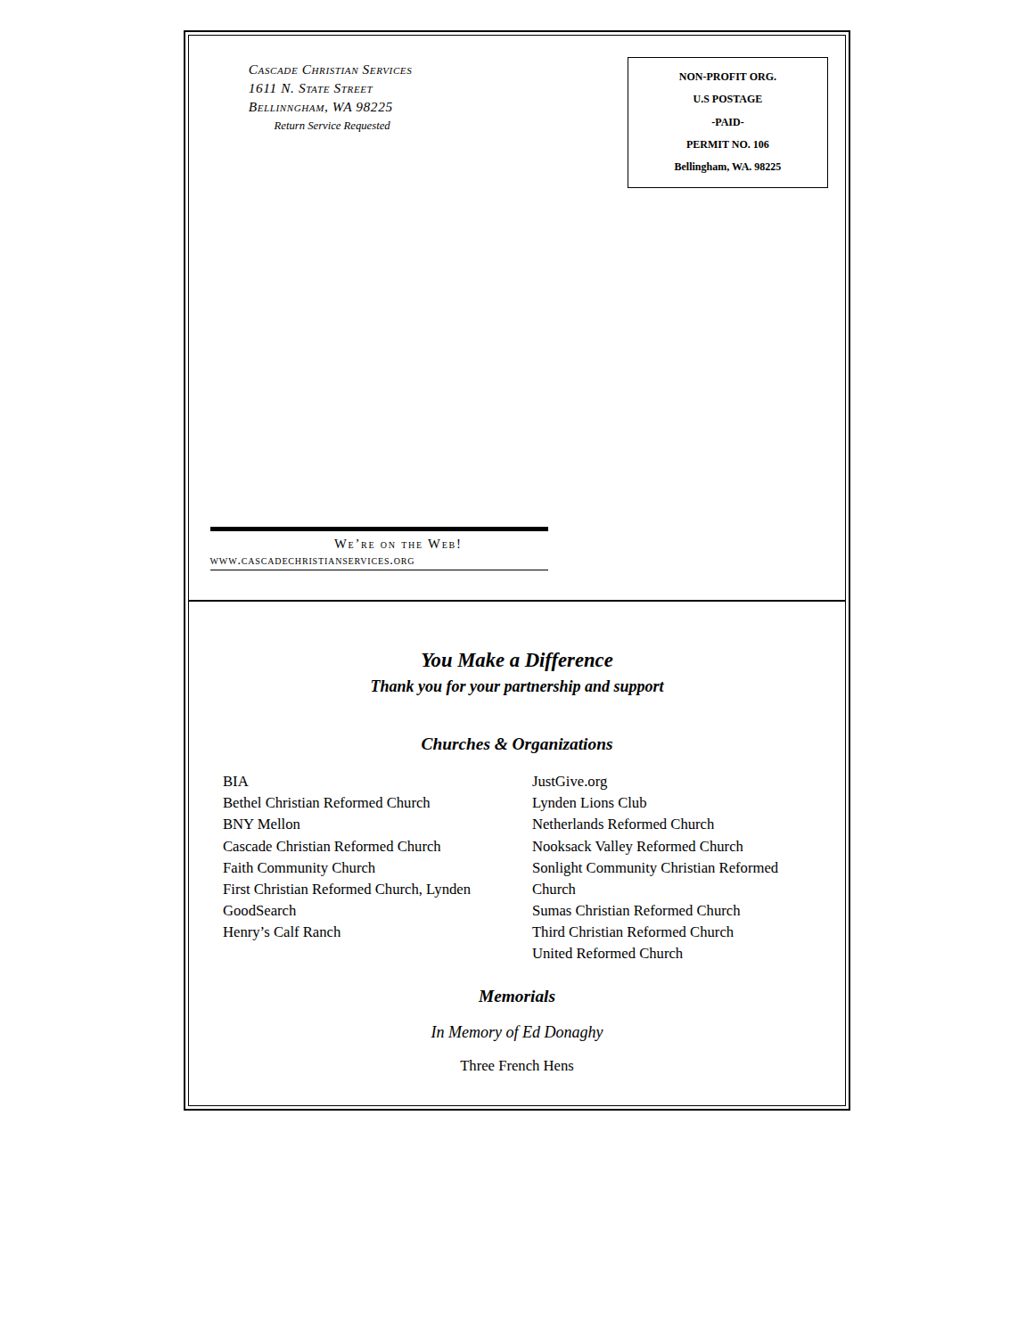NON-PROFIT ORG.
U.S POSTAGE
-PAID-
PERMIT NO. 106
Bellingham, WA. 98225
Cascade Christian Services 1611 N. State Street Bellinngham, WA 98225 Return Service Requested
We’re on the Web!
www.cascadechristianservices.org
You Make a Difference
Thank you for your partnership and support
Churches & Organizations
BIA
Bethel Christian Reformed Church
BNY Mellon
Cascade Christian Reformed Church
Faith Community Church
First Christian Reformed Church, Lynden
GoodSearch
Henry’s Calf Ranch
JustGive.org
Lynden Lions Club
Netherlands Reformed Church
Nooksack Valley Reformed Church
Sonlight Community Christian Reformed Church
Sumas Christian Reformed Church
Third Christian Reformed Church
United Reformed Church
Memorials
In Memory of Ed Donaghy
Three French Hens